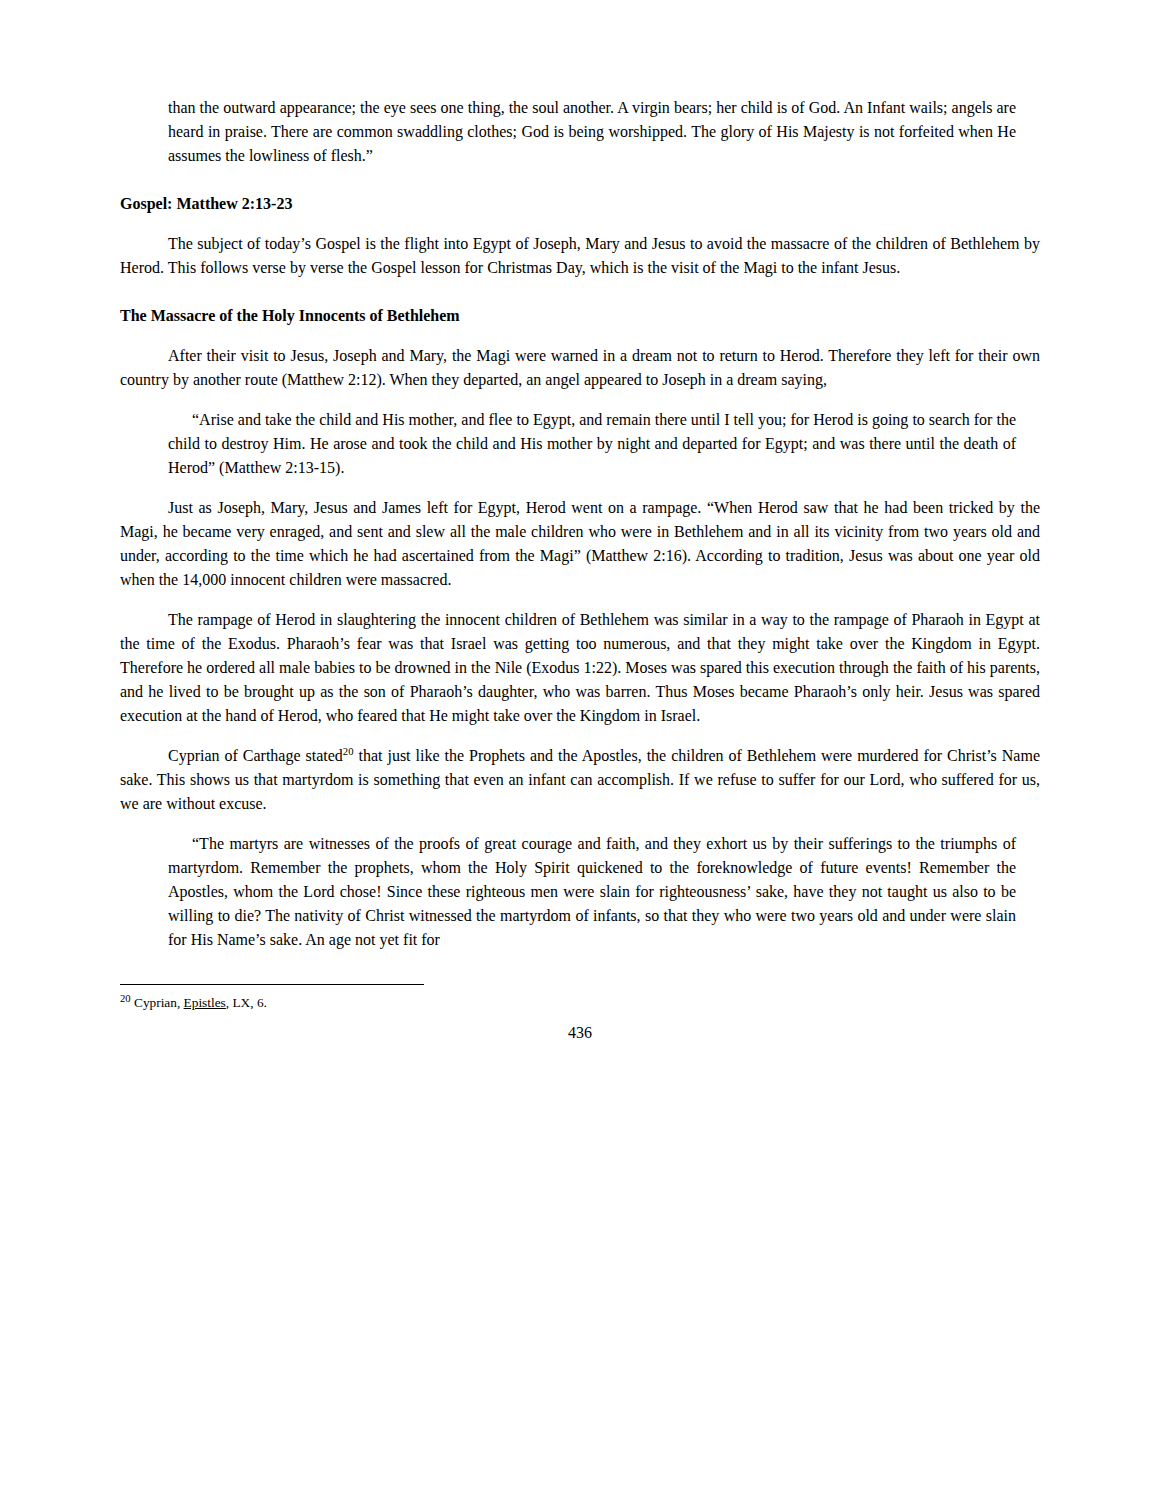than the outward appearance; the eye sees one thing, the soul another. A virgin bears; her child is of God. An Infant wails; angels are heard in praise. There are common swaddling clothes; God is being worshipped. The glory of His Majesty is not forfeited when He assumes the lowliness of flesh.”
Gospel: Matthew 2:13-23
The subject of today’s Gospel is the flight into Egypt of Joseph, Mary and Jesus to avoid the massacre of the children of Bethlehem by Herod. This follows verse by verse the Gospel lesson for Christmas Day, which is the visit of the Magi to the infant Jesus.
The Massacre of the Holy Innocents of Bethlehem
After their visit to Jesus, Joseph and Mary, the Magi were warned in a dream not to return to Herod. Therefore they left for their own country by another route (Matthew 2:12). When they departed, an angel appeared to Joseph in a dream saying,
“Arise and take the child and His mother, and flee to Egypt, and remain there until I tell you; for Herod is going to search for the child to destroy Him. He arose and took the child and His mother by night and departed for Egypt; and was there until the death of Herod” (Matthew 2:13-15).
Just as Joseph, Mary, Jesus and James left for Egypt, Herod went on a rampage. “When Herod saw that he had been tricked by the Magi, he became very enraged, and sent and slew all the male children who were in Bethlehem and in all its vicinity from two years old and under, according to the time which he had ascertained from the Magi” (Matthew 2:16). According to tradition, Jesus was about one year old when the 14,000 innocent children were massacred.
The rampage of Herod in slaughtering the innocent children of Bethlehem was similar in a way to the rampage of Pharaoh in Egypt at the time of the Exodus. Pharaoh’s fear was that Israel was getting too numerous, and that they might take over the Kingdom in Egypt. Therefore he ordered all male babies to be drowned in the Nile (Exodus 1:22). Moses was spared this execution through the faith of his parents, and he lived to be brought up as the son of Pharaoh’s daughter, who was barren. Thus Moses became Pharaoh’s only heir. Jesus was spared execution at the hand of Herod, who feared that He might take over the Kingdom in Israel.
Cyprian of Carthage stated20 that just like the Prophets and the Apostles, the children of Bethlehem were murdered for Christ’s Name sake. This shows us that martyrdom is something that even an infant can accomplish. If we refuse to suffer for our Lord, who suffered for us, we are without excuse.
“The martyrs are witnesses of the proofs of great courage and faith, and they exhort us by their sufferings to the triumphs of martyrdom. Remember the prophets, whom the Holy Spirit quickened to the foreknowledge of future events! Remember the Apostles, whom the Lord chose! Since these righteous men were slain for righteousness’ sake, have they not taught us also to be willing to die? The nativity of Christ witnessed the martyrdom of infants, so that they who were two years old and under were slain for His Name’s sake. An age not yet fit for
20 Cyprian, Epistles, LX, 6.
436